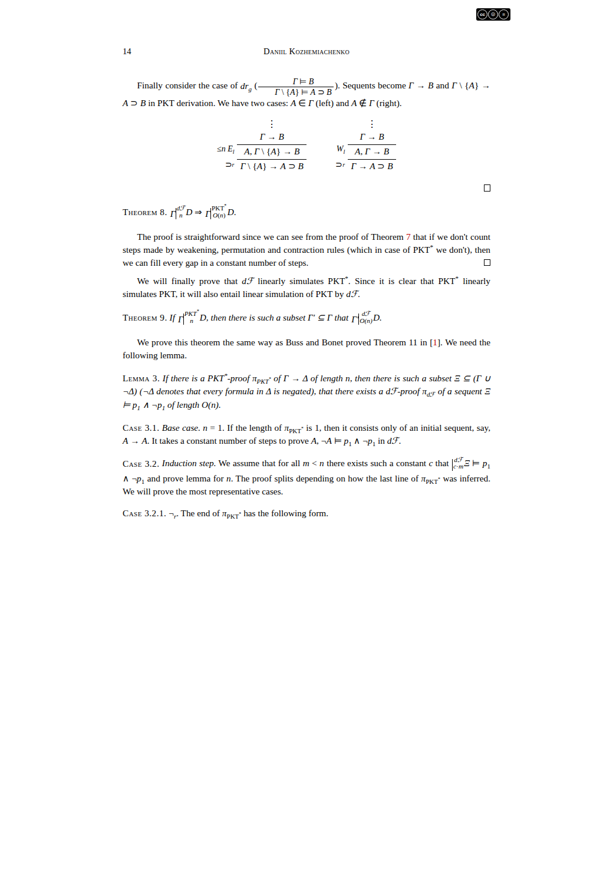cc☉=
14
Daniil Kozhemiachenko
Finally consider the case of drg (Γ ⊨ B Γ \ {A} ⊨ A ⊃ B). Sequents become Γ → B and Γ \ {A} → A ⊃ B in PKT derivation. We have two cases: A ∈ Γ (left) and A ∉ Γ (right).
≤ n El
⊃r
⋮
Γ → B
A, Γ \ {A} → B
Γ \ {A} → A ⊃ B
Wl
⊃r
⋮
Γ → B
A, Γ → B
Γ → A ⊃ B
Theorem 8. Γ dℱ n D ⇒ Γ PKT*O(n) D.
The proof is straightforward since we can see from the proof of Theorem 7 that if we don't count steps made by weakening, permutation and contraction rules (which in case of PKT* we don't), then we can fill every gap in a constant number of steps.
We will finally prove that dℱ linearly simulates PKT*. Since it is clear that PKT* linearly simulates PKT, it will also entail linear simulation of PKT by dℱ.
Theorem 9. If Γ PKT*n D, then there is such a subset Γ′ ⊆ Γ that Γ′ dℱ O(n) D.
We prove this theorem the same way as Buss and Bonet proved Theorem 11 in [1]. We need the following lemma.
Lemma 3. If there is a PKT*-proof πPKT* of Γ → Δ of length n, then there is such a subset Ξ ⊆ (Γ ∪ ¬Δ) (¬Δ denotes that every formula in Δ is negated), that there exists a dℱ-proof πdℱ of a sequent Ξ ⊨ p1 ∧ ¬p1 of length O(n).
Case 3.1. Base case. n = 1. If the length of πPKT* is 1, then it consists only of an initial sequent, say, A → A. It takes a constant number of steps to prove A, ¬A ⊨ p1 ∧ ¬p1 in dℱ.
Case 3.2. Induction step. We assume that for all m < n there exists such a constant c that dℱ c·m Ξ ⊨ p1 ∧ ¬p1 and prove lemma for n. The proof splits depending on how the last line of πPKT* was inferred. We will prove the most representative cases.
Case 3.2.1. ¬r. The end of πPKT* has the following form.